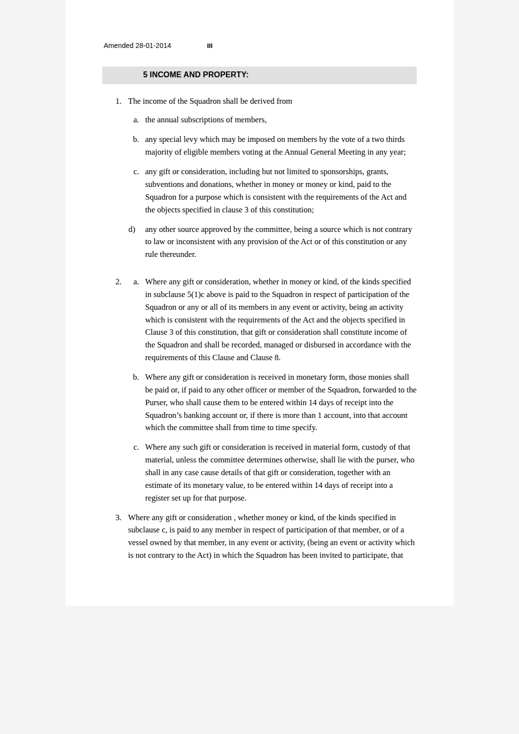Amended 28-01-2014 III
5 INCOME AND PROPERTY:
The income of the Squadron shall be derived from
the annual subscriptions of members,
any special levy which may be imposed on members by the vote of a two thirds majority of eligible members voting at the Annual General Meeting in any year;
any gift or consideration, including but not limited to sponsorships, grants, subventions and donations, whether in money or money or kind, paid to the Squadron for a purpose which is consistent with the requirements of the Act and the objects specified in clause 3 of this constitution;
d) any other source approved by the committee, being a source which is not contrary to law or inconsistent with any provision of the Act or of this constitution or any rule thereunder.
Where any gift or consideration, whether in money or kind, of the kinds specified in subclause 5(1)c above is paid to the Squadron in respect of participation of the Squadron or any or all of its members in any event or activity, being an activity which is consistent with the requirements of the Act and the objects specified in Clause 3 of this constitution, that gift or consideration shall constitute income of the Squadron and shall be recorded, managed or disbursed in accordance with the requirements of this Clause and Clause 8.
Where any gift or consideration is received in monetary form, those monies shall be paid or, if paid to any other officer or member of the Squadron, forwarded to the Purser, who shall cause them to be entered within 14 days of receipt into the Squadron’s banking account or, if there is more than 1 account, into that account which the committee shall from time to time specify.
Where any such gift or consideration is received in material form, custody of that material, unless the committee determines otherwise, shall lie with the purser, who shall in any case cause details of that gift or consideration, together with an estimate of its monetary value, to be entered within 14 days of receipt into a register set up for that purpose.
Where any gift or consideration , whether money or kind, of the kinds specified in subclause c, is paid to any member in respect of participation of that member, or of a vessel owned by that member, in any event or activity, (being an event or activity which is not contrary to the Act) in which the Squadron has been invited to participate, that